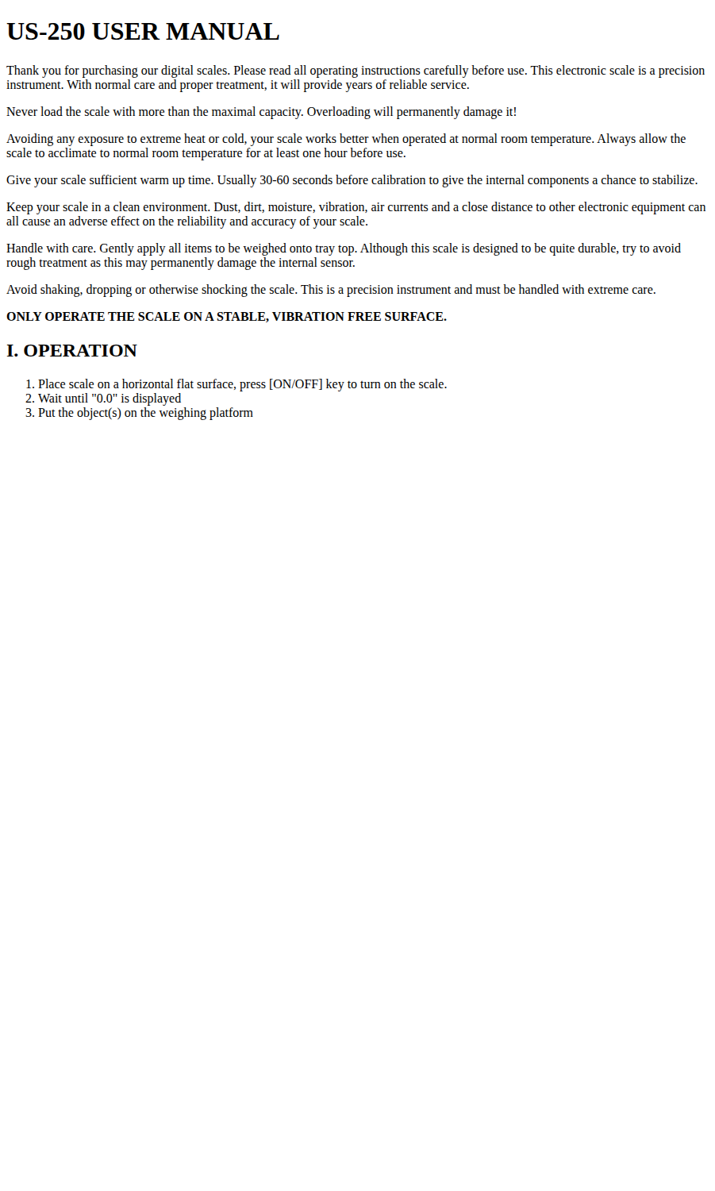US-250 USER MANUAL
Thank you for purchasing our digital scales. Please read all operating instructions carefully before use. This electronic scale is a precision instrument. With normal care and proper treatment, it will provide years of reliable service.
Never load the scale with more than the maximal capacity. Overloading will permanently damage it!
Avoiding any exposure to extreme heat or cold, your scale works better when operated at normal room temperature. Always allow the scale to acclimate to normal room temperature for at least one hour before use.
Give your scale sufficient warm up time. Usually 30-60 seconds before calibration to give the internal components a chance to stabilize.
Keep your scale in a clean environment. Dust, dirt, moisture, vibration, air currents and a close distance to other electronic equipment can all cause an adverse effect on the reliability and accuracy of your scale.
Handle with care. Gently apply all items to be weighed onto tray top. Although this scale is designed to be quite durable, try to avoid rough treatment as this may permanently damage the internal sensor.
Avoid shaking, dropping or otherwise shocking the scale. This is a precision instrument and must be handled with extreme care.
ONLY OPERATE THE SCALE ON A STABLE, VIBRATION FREE SURFACE.
I. OPERATION
Place scale on a horizontal flat surface, press [ON/OFF] key to turn on the scale.
Wait until "0.0" is displayed
Put the object(s) on the weighing platform